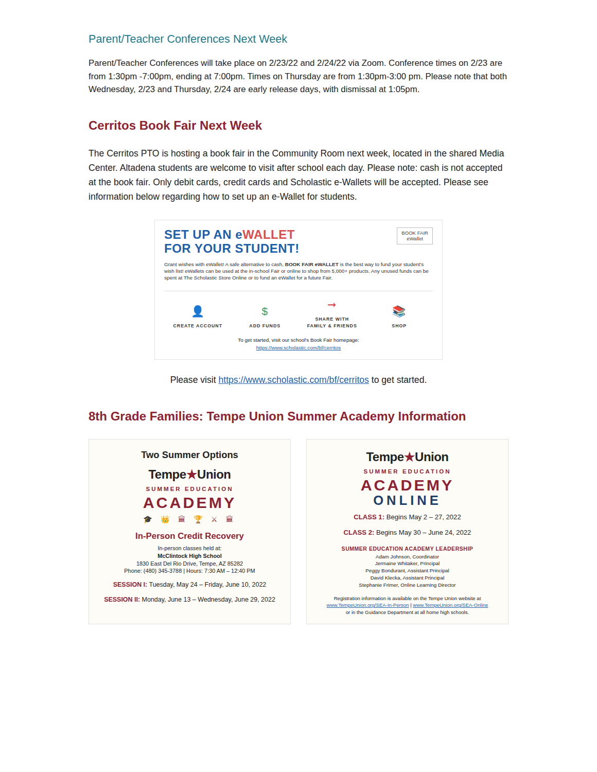Parent/Teacher Conferences Next Week
Parent/Teacher Conferences will take place on 2/23/22 and 2/24/22 via Zoom. Conference times on 2/23 are from 1:30pm -7:00pm, ending at 7:00pm. Times on Thursday are from 1:30pm-3:00 pm. Please note that both Wednesday, 2/23 and Thursday, 2/24 are early release days, with dismissal at 1:05pm.
Cerritos Book Fair Next Week
The Cerritos PTO is hosting a book fair in the Community Room next week, located in the shared Media Center. Altadena students are welcome to visit after school each day. Please note: cash is not accepted at the book fair. Only debit cards, credit cards and Scholastic e-Wallets will be accepted. Please see information below regarding how to set up an e-Wallet for students.
BOOK FAIR
eWallet
SET UP AN eWALLET
FOR YOUR STUDENT!
Grant wishes with eWallet! A safe alternative to cash, BOOK FAIR eWALLET is the best way to fund your student's wish list! eWallets can be used at the in-school Fair or online to shop from 5,000+ products. Any unused funds can be spent at The Scholastic Store Online or to fund an eWallet for a future Fair.
👤CREATE ACCOUNT
$ADD FUNDS
➞SHARE WITH
FAMILY & FRIENDS
📚SHOP
To get started, visit our school's Book Fair homepage:
https://www.scholastic.com/bf/cerritos
Please visit https://www.scholastic.com/bf/cerritos to get started.
8th Grade Families: Tempe Union Summer Academy Information
Two Summer Options
Tempe★Union
SUMMER EDUCATION
ACADEMY
🎓 👑 🏛 🏆 ⚔ 🏛
In-Person Credit Recovery
In-person classes held at:
McClintock High School
1830 East Del Rio Drive, Tempe, AZ 85282
Phone: (480) 345-3788 | Hours: 7:30 AM – 12:40 PM
SESSION I: Tuesday, May 24 – Friday, June 10, 2022
SESSION II: Monday, June 13 – Wednesday, June 29, 2022
Tempe★Union
SUMMER EDUCATION
ACADEMY
ONLINE
CLASS 1: Begins May 2 – 27, 2022
CLASS 2: Begins May 30 – June 24, 2022
SUMMER EDUCATION ACADEMY LEADERSHIP
Adam Johnson, Coordinator
Jermaine Whitaker, Principal
Peggy Bondurant, Assistant Principal
David Klecka, Assistant Principal
Stephanie Frimer, Online Learning Director
Registration information is available on the Tempe Union website at
www.TempeUnion.org/SEA-In-Person | www.TempeUnion.org/SEA-Online
or in the Guidance Department at all home high schools.